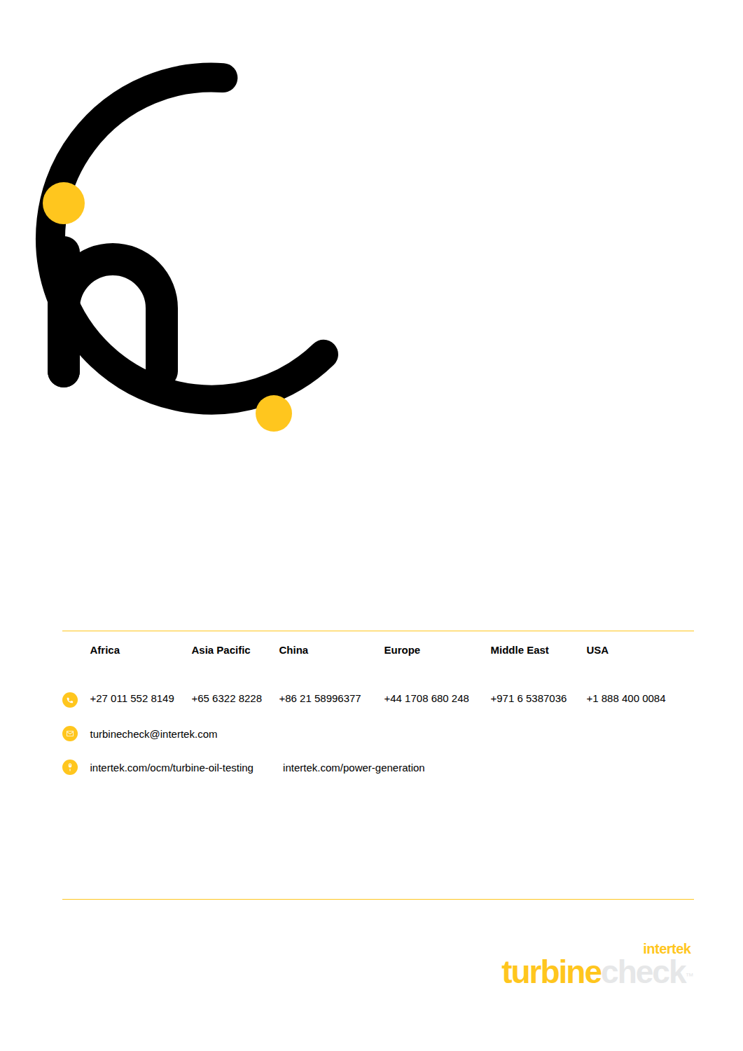Intertek logo
| | Africa | Asia Pacific | China | Europe | Middle East | USA |
| --- | --- | --- | --- | --- | --- | --- |
| | +27 011 552 8149 | +65 6322 8228 | +86 21 58996377 | +44 1708 680 248 | +971 6 5387036 | +1 888 400 0084 |
turbinecheck@intertek.com
intertek.com/ocm/turbine-oil-testing intertek.com/power-generation
intertek
turbine check™